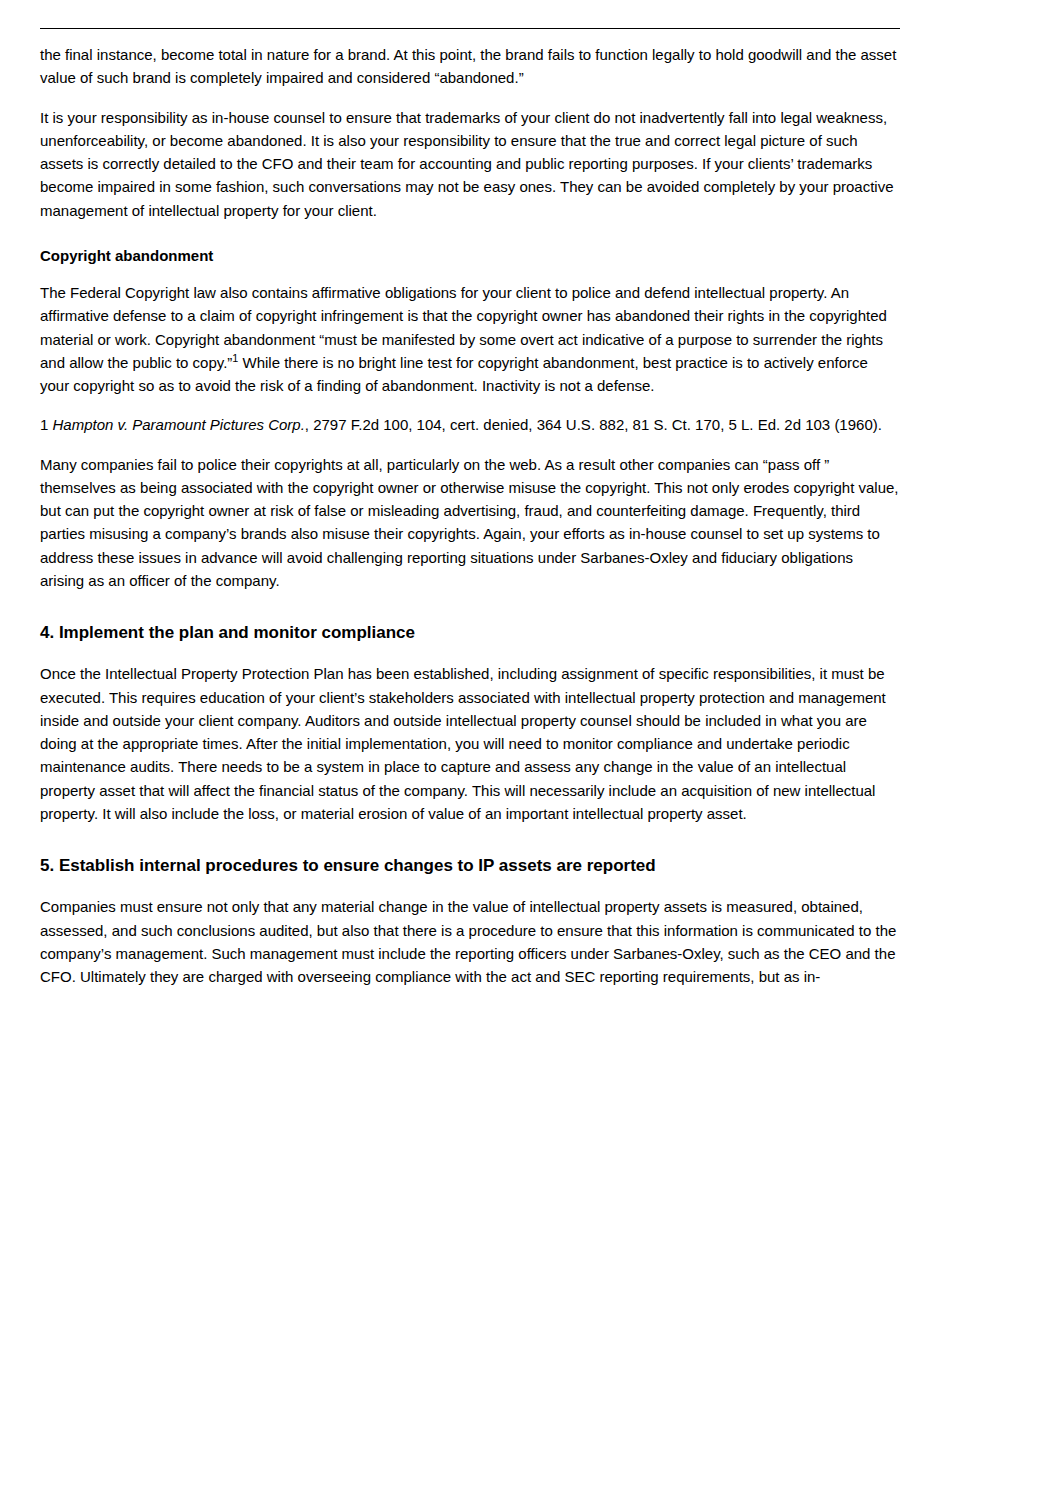the final instance, become total in nature for a brand. At this point, the brand fails to function legally to hold goodwill and the asset value of such brand is completely impaired and considered “abandoned.”
It is your responsibility as in-house counsel to ensure that trademarks of your client do not inadvertently fall into legal weakness, unenforceability, or become abandoned. It is also your responsibility to ensure that the true and correct legal picture of such assets is correctly detailed to the CFO and their team for accounting and public reporting purposes. If your clients’ trademarks become impaired in some fashion, such conversations may not be easy ones. They can be avoided completely by your proactive management of intellectual property for your client.
Copyright abandonment
The Federal Copyright law also contains affirmative obligations for your client to police and defend intellectual property. An affirmative defense to a claim of copyright infringement is that the copyright owner has abandoned their rights in the copyrighted material or work. Copyright abandonment “must be manifested by some overt act indicative of a purpose to surrender the rights and allow the public to copy.”1 While there is no bright line test for copyright abandonment, best practice is to actively enforce your copyright so as to avoid the risk of a finding of abandonment. Inactivity is not a defense.
1 Hampton v. Paramount Pictures Corp., 2797 F.2d 100, 104, cert. denied, 364 U.S. 882, 81 S. Ct. 170, 5 L. Ed. 2d 103 (1960).
Many companies fail to police their copyrights at all, particularly on the web. As a result other companies can “pass off ” themselves as being associated with the copyright owner or otherwise misuse the copyright. This not only erodes copyright value, but can put the copyright owner at risk of false or misleading advertising, fraud, and counterfeiting damage. Frequently, third parties misusing a company’s brands also misuse their copyrights. Again, your efforts as in-house counsel to set up systems to address these issues in advance will avoid challenging reporting situations under Sarbanes-Oxley and fiduciary obligations arising as an officer of the company.
4. Implement the plan and monitor compliance
Once the Intellectual Property Protection Plan has been established, including assignment of specific responsibilities, it must be executed. This requires education of your client’s stakeholders associated with intellectual property protection and management inside and outside your client company. Auditors and outside intellectual property counsel should be included in what you are doing at the appropriate times. After the initial implementation, you will need to monitor compliance and undertake periodic maintenance audits. There needs to be a system in place to capture and assess any change in the value of an intellectual property asset that will affect the financial status of the company. This will necessarily include an acquisition of new intellectual property. It will also include the loss, or material erosion of value of an important intellectual property asset.
5. Establish internal procedures to ensure changes to IP assets are reported
Companies must ensure not only that any material change in the value of intellectual property assets is measured, obtained, assessed, and such conclusions audited, but also that there is a procedure to ensure that this information is communicated to the company’s management. Such management must include the reporting officers under Sarbanes-Oxley, such as the CEO and the CFO. Ultimately they are charged with overseeing compliance with the act and SEC reporting requirements, but as in-